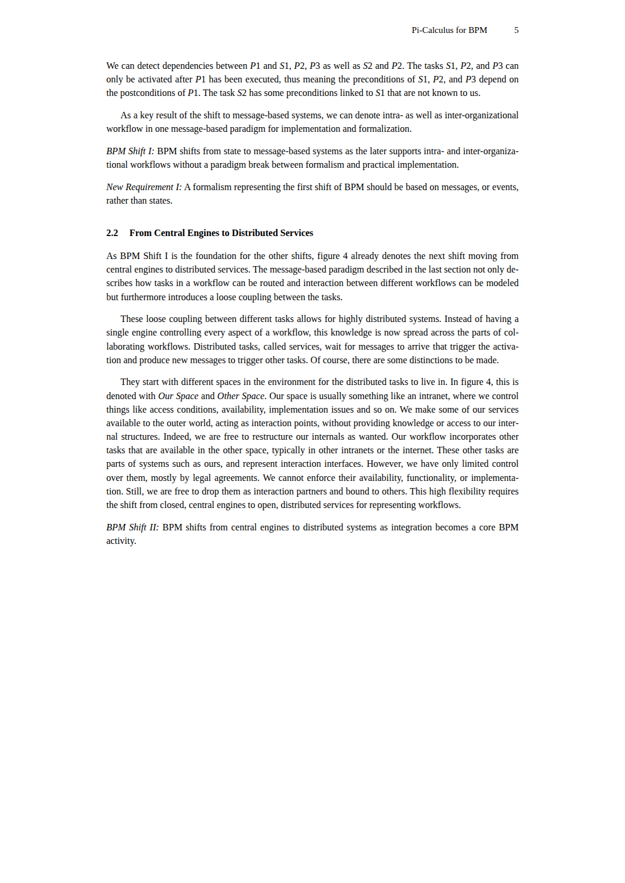Pi-Calculus for BPM 5
We can detect dependencies between P1 and S1, P2, P3 as well as S2 and P2. The tasks S1, P2, and P3 can only be activated after P1 has been executed, thus meaning the preconditions of S1, P2, and P3 depend on the postconditions of P1. The task S2 has some preconditions linked to S1 that are not known to us.
As a key result of the shift to message-based systems, we can denote intra- as well as inter-organizational workflow in one message-based paradigm for implementation and formalization.
BPM Shift I: BPM shifts from state to message-based systems as the later supports intra- and inter-organizational workflows without a paradigm break between formalism and practical implementation.
New Requirement I: A formalism representing the first shift of BPM should be based on messages, or events, rather than states.
2.2 From Central Engines to Distributed Services
As BPM Shift I is the foundation for the other shifts, figure 4 already denotes the next shift moving from central engines to distributed services. The message-based paradigm described in the last section not only describes how tasks in a workflow can be routed and interaction between different workflows can be modeled but furthermore introduces a loose coupling between the tasks.
These loose coupling between different tasks allows for highly distributed systems. Instead of having a single engine controlling every aspect of a workflow, this knowledge is now spread across the parts of collaborating workflows. Distributed tasks, called services, wait for messages to arrive that trigger the activation and produce new messages to trigger other tasks. Of course, there are some distinctions to be made.
They start with different spaces in the environment for the distributed tasks to live in. In figure 4, this is denoted with Our Space and Other Space. Our space is usually something like an intranet, where we control things like access conditions, availability, implementation issues and so on. We make some of our services available to the outer world, acting as interaction points, without providing knowledge or access to our internal structures. Indeed, we are free to restructure our internals as wanted. Our workflow incorporates other tasks that are available in the other space, typically in other intranets or the internet. These other tasks are parts of systems such as ours, and represent interaction interfaces. However, we have only limited control over them, mostly by legal agreements. We cannot enforce their availability, functionality, or implementation. Still, we are free to drop them as interaction partners and bound to others. This high flexibility requires the shift from closed, central engines to open, distributed services for representing workflows.
BPM Shift II: BPM shifts from central engines to distributed systems as integration becomes a core BPM activity.